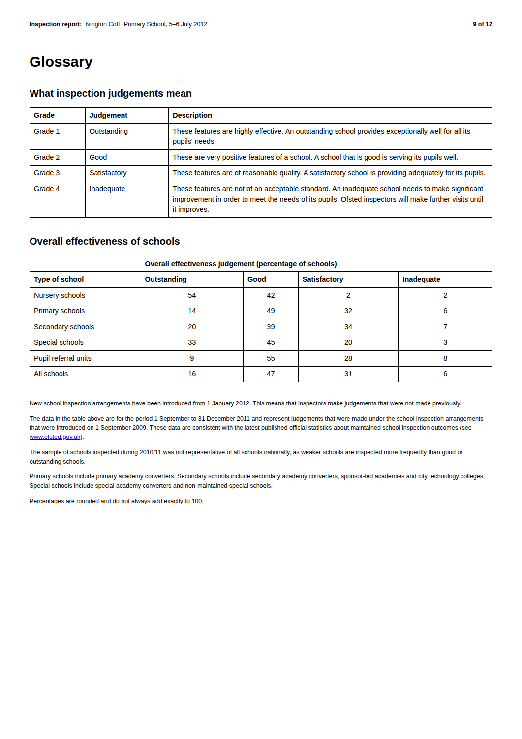Inspection report: Ivington CofE Primary School, 5–6 July 2012
9 of 12
Glossary
What inspection judgements mean
| Grade | Judgement | Description |
| --- | --- | --- |
| Grade 1 | Outstanding | These features are highly effective. An outstanding school provides exceptionally well for all its pupils' needs. |
| Grade 2 | Good | These are very positive features of a school. A school that is good is serving its pupils well. |
| Grade 3 | Satisfactory | These features are of reasonable quality. A satisfactory school is providing adequately for its pupils. |
| Grade 4 | Inadequate | These features are not of an acceptable standard. An inadequate school needs to make significant improvement in order to meet the needs of its pupils. Ofsted inspectors will make further visits until it improves. |
Overall effectiveness of schools
| | Overall effectiveness judgement (percentage of schools) |
| --- | --- |
| Type of school | Outstanding | Good | Satisfactory | Inadequate |
| Nursery schools | 54 | 42 | 2 | 2 |
| Primary schools | 14 | 49 | 32 | 6 |
| Secondary schools | 20 | 39 | 34 | 7 |
| Special schools | 33 | 45 | 20 | 3 |
| Pupil referral units | 9 | 55 | 28 | 8 |
| All schools | 16 | 47 | 31 | 6 |
New school inspection arrangements have been introduced from 1 January 2012. This means that inspectors make judgements that were not made previously.
The data in the table above are for the period 1 September to 31 December 2011 and represent judgements that were made under the school inspection arrangements that were introduced on 1 September 2009. These data are consistent with the latest published official statistics about maintained school inspection outcomes (see www.ofsted.gov.uk).
The sample of schools inspected during 2010/11 was not representative of all schools nationally, as weaker schools are inspected more frequently than good or outstanding schools.
Primary schools include primary academy converters. Secondary schools include secondary academy converters, sponsor-led academies and city technology colleges. Special schools include special academy converters and non-maintained special schools.
Percentages are rounded and do not always add exactly to 100.